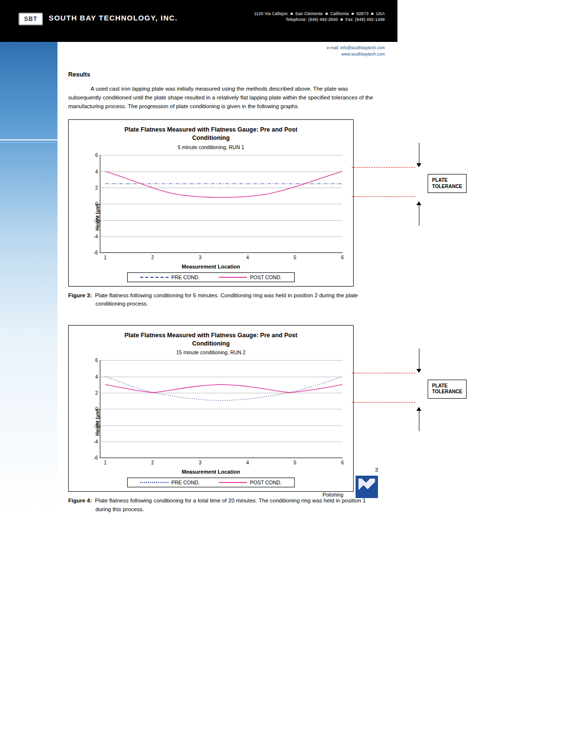SBT
SOUTH BAY TECHNOLOGY, INC.
1120 Via Callejon ■ San Clemente ■ California ■ 92673 ■ USA
Telephone: (949) 492-2600 ■ Fax: (949) 492-1499
e-mail: info@southbaytech.com
www.southbaytech.com
Results
A used cast iron lapping plate was initially measured using the methods described above. The plate was subsequently conditioned until the plate shape resulted in a relatively flat lapping plate within the specified tolerances of the manufacturing process. The progression of plate conditioning is given in the following graphs.
Plate Flatness Measured with Flatness Gauge: Pre and Post
Conditioning
5 minute conditioning, RUN 1
Height (µm) 6 4 2 0 -2 -4 -6
1 2 3 4 5 6
Measurement Location
PRE COND.
POST COND.
PLATE
TOLERANCE
Figure 3: Plate flatness following conditioning for 5 minutes. Conditioning ring was held in position 2 during the plate conditioning process.
Plate Flatness Measured with Flatness Gauge: Pre and Post
Conditioning
15 minute conditioning, RUN 2
Height (µm) 6 4 2 0 -2 -4 -6
1 2 3 4 5 6
Measurement Location
PRE COND.
POST COND.
PLATE
TOLERANCE
Figure 4: Plate flatness following conditioning for a total time of 20 minutes. The conditioning ring was held in position 1 during this process.
3
Lapping and
Polishing